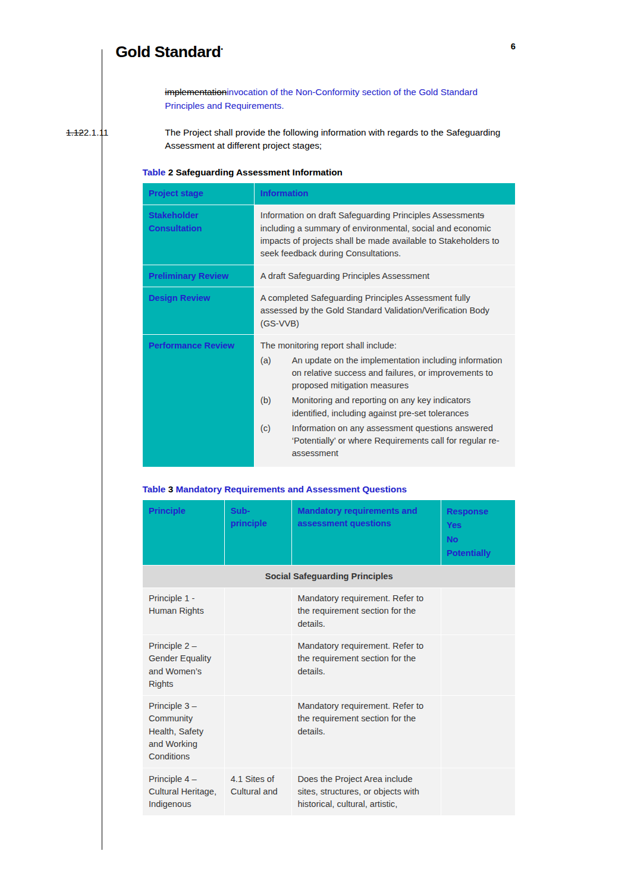Gold Standard•
6
implementation invocation of the Non-Conformity section of the Gold Standard Principles and Requirements.
1.122.1.11 The Project shall provide the following information with regards to the Safeguarding Assessment at different project stages;
Table 2 Safeguarding Assessment Information
| Project stage | Information |
| --- | --- |
| Stakeholder Consultation | Information on draft Safeguarding Principles Assessment s including a summary of environmental, social and economic impacts of projects shall be made available to Stakeholders to seek feedback during Consultations. |
| Preliminary Review | A draft Safeguarding Principles Assessment |
| Design Review | A completed Safeguarding Principles Assessment fully assessed by the Gold Standard Validation/Verification Body (GS-VVB) |
| Performance Review | The monitoring report shall include: (a) An update on the implementation including information on relative success and failures, or improvements to proposed mitigation measures (b) Monitoring and reporting on any key indicators identified, including against pre-set tolerances (c) Information on any assessment questions answered ‘Potentially’ or where Requirements call for regular re-assessment |
Table 3 Mandatory Requirements and Assessment Questions
| Principle | Sub-principle | Mandatory requirements and assessment questions | Response Yes No Potentially |
| --- | --- | --- | --- |
| Social Safeguarding Principles |
| Principle 1 - Human Rights | | Mandatory requirement. Refer to the requirement section for the details. | |
| Principle 2 – Gender Equality and Women’s Rights | | Mandatory requirement. Refer to the requirement section for the details. | |
| Principle 3 – Community Health, Safety and Working Conditions | | Mandatory requirement. Refer to the requirement section for the details. | |
| Principle 4 – Cultural Heritage, Indigenous | 4.1 Sites of Cultural and | Does the Project Area include sites, structures, or objects with historical, cultural, artistic, | |